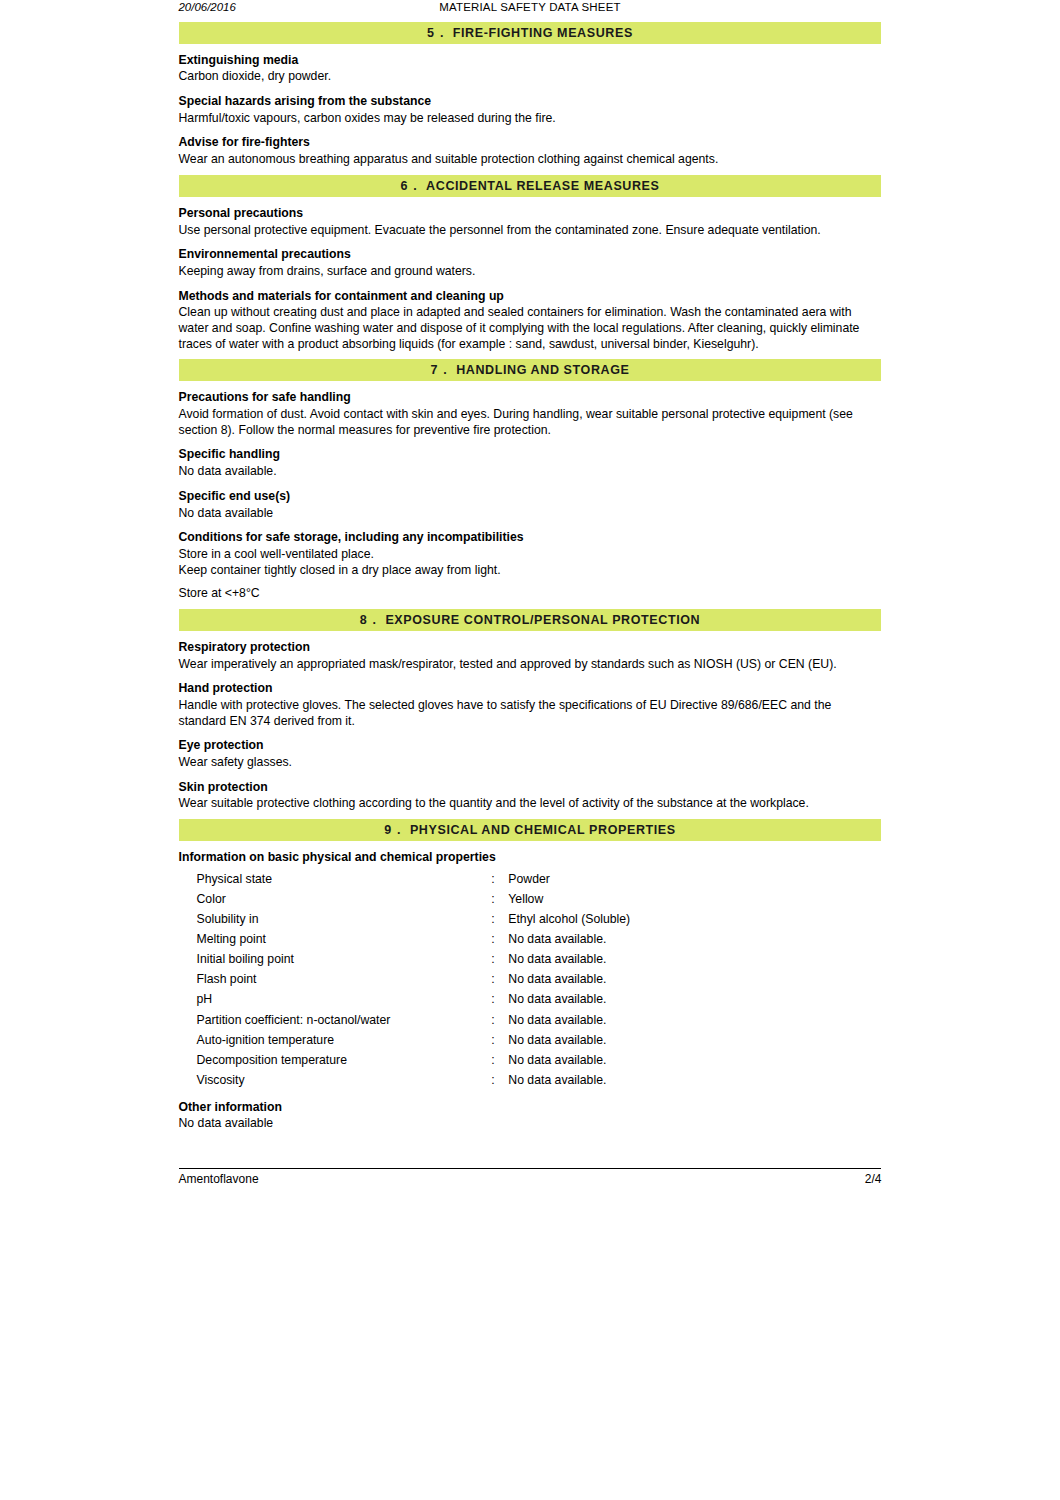20/06/2016
MATERIAL SAFETY DATA SHEET
5 . FIRE-FIGHTING MEASURES
Extinguishing media
Carbon dioxide, dry powder.
Special hazards arising from the substance
Harmful/toxic vapours, carbon oxides may be released during the fire.
Advise for fire-fighters
Wear an autonomous breathing apparatus and suitable protection clothing against chemical agents.
6 . ACCIDENTAL RELEASE MEASURES
Personal precautions
Use personal protective equipment. Evacuate the personnel from the contaminated zone. Ensure adequate ventilation.
Environnemental precautions
Keeping away from drains, surface and ground waters.
Methods and materials for containment and cleaning up
Clean up without creating dust and place in adapted and sealed containers for elimination. Wash the contaminated aera with water and soap. Confine washing water and dispose of it complying with the local regulations. After cleaning, quickly eliminate traces of water with a product absorbing liquids (for example : sand, sawdust, universal binder, Kieselguhr).
7 . HANDLING AND STORAGE
Precautions for safe handling
Avoid formation of dust. Avoid contact with skin and eyes. During handling, wear suitable personal protective equipment (see section 8). Follow the normal measures for preventive fire protection.
Specific handling
No data available.
Specific end use(s)
No data available
Conditions for safe storage, including any incompatibilities
Store in a cool well-ventilated place.
Keep container tightly closed in a dry place away from light.
Store at <+8°C
8 . EXPOSURE CONTROL/PERSONAL PROTECTION
Respiratory protection
Wear imperatively an appropriated mask/respirator, tested and approved by standards such as NIOSH (US) or CEN (EU).
Hand protection
Handle with protective gloves. The selected gloves have to satisfy the specifications of EU Directive 89/686/EEC and the standard EN 374 derived from it.
Eye protection
Wear safety glasses.
Skin protection
Wear suitable protective clothing according to the quantity and the level of activity of the substance at the workplace.
9 . PHYSICAL AND CHEMICAL PROPERTIES
Information on basic physical and chemical properties
| Physical state | : | Powder |
| Color | : | Yellow |
| Solubility in | : | Ethyl alcohol (Soluble) |
| Melting point | : | No data available. |
| Initial boiling point | : | No data available. |
| Flash point | : | No data available. |
| pH | : | No data available. |
| Partition coefficient: n-octanol/water | : | No data available. |
| Auto-ignition temperature | : | No data available. |
| Decomposition temperature | : | No data available. |
| Viscosity | : | No data available. |
Other information
No data available
Amentoflavone
2/4